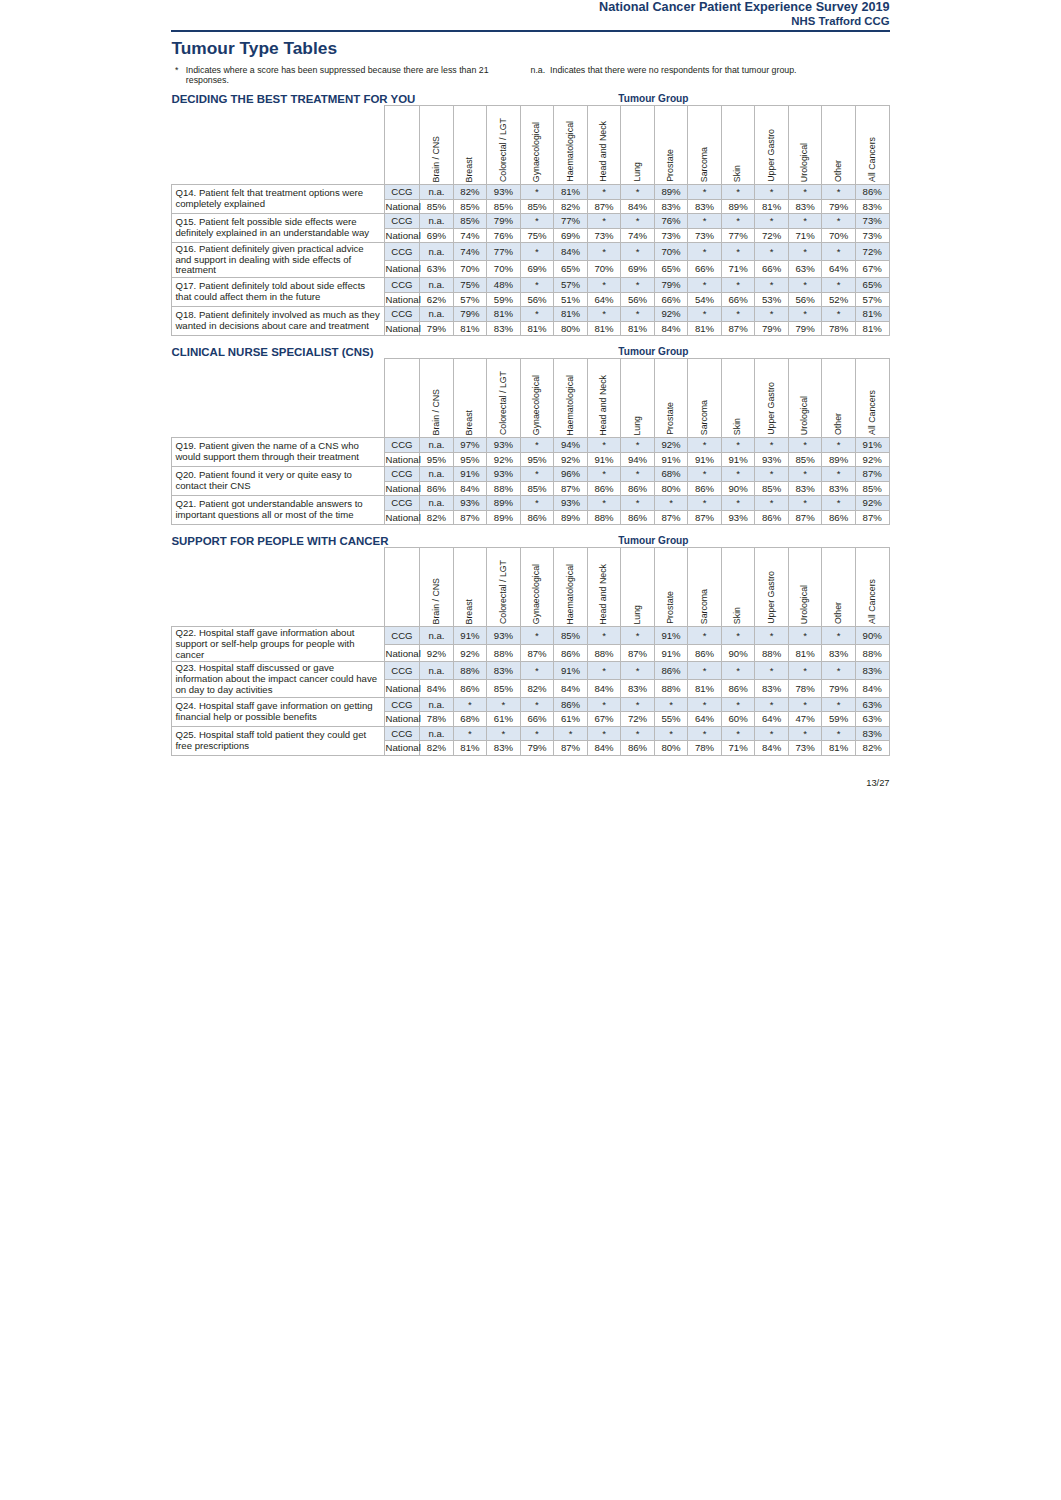National Cancer Patient Experience Survey 2019
NHS Trafford CCG
Tumour Type Tables
| * | Indicates where a score has been suppressed because there are less than 21 responses. | n.a. Indicates that there were no respondents for that tumour group. |
DECIDING THE BEST TREATMENT FOR YOU Tumour Group
| | | Brain / CNS | Breast | Colorectal / LGT | Gynaecological | Haematological | Head and Neck | Lung | Prostate | Sarcoma | Skin | Upper Gastro | Urological | Other | All Cancers |
| --- | --- | --- | --- | --- | --- | --- | --- | --- | --- | --- | --- | --- | --- | --- | --- |
| Q14. Patient felt that treatment options were completely explained | CCG | n.a. | 82% | 93% | * | 81% | * | * | 89% | * | * | * | * | * | 86% |
| National | 85% | 85% | 85% | 85% | 82% | 87% | 84% | 83% | 83% | 89% | 81% | 83% | 79% | 83% |
| Q15. Patient felt possible side effects were definitely explained in an understandable way | CCG | n.a. | 85% | 79% | * | 77% | * | * | 76% | * | * | * | * | * | 73% |
| National | 69% | 74% | 76% | 75% | 69% | 73% | 74% | 73% | 73% | 77% | 72% | 71% | 70% | 73% |
| Q16. Patient definitely given practical advice and support in dealing with side effects of treatment | CCG | n.a. | 74% | 77% | * | 84% | * | * | 70% | * | * | * | * | * | 72% |
| National | 63% | 70% | 70% | 69% | 65% | 70% | 69% | 65% | 66% | 71% | 66% | 63% | 64% | 67% |
| Q17. Patient definitely told about side effects that could affect them in the future | CCG | n.a. | 75% | 48% | * | 57% | * | * | 79% | * | * | * | * | * | 65% |
| National | 62% | 57% | 59% | 56% | 51% | 64% | 56% | 66% | 54% | 66% | 53% | 56% | 52% | 57% |
| Q18. Patient definitely involved as much as they wanted in decisions about care and treatment | CCG | n.a. | 79% | 81% | * | 81% | * | * | 92% | * | * | * | * | * | 81% |
| National | 79% | 81% | 83% | 81% | 80% | 81% | 81% | 84% | 81% | 87% | 79% | 79% | 78% | 81% |
CLINICAL NURSE SPECIALIST (CNS) Tumour Group
| | | Brain / CNS | Breast | Colorectal / LGT | Gynaecological | Haematological | Head and Neck | Lung | Prostate | Sarcoma | Skin | Upper Gastro | Urological | Other | All Cancers |
| --- | --- | --- | --- | --- | --- | --- | --- | --- | --- | --- | --- | --- | --- | --- | --- |
| Q19. Patient given the name of a CNS who would support them through their treatment | CCG | n.a. | 97% | 93% | * | 94% | * | * | 92% | * | * | * | * | * | 91% |
| National | 95% | 95% | 92% | 95% | 92% | 91% | 94% | 91% | 91% | 91% | 93% | 85% | 89% | 92% |
| Q20. Patient found it very or quite easy to contact their CNS | CCG | n.a. | 91% | 93% | * | 96% | * | * | 68% | * | * | * | * | * | 87% |
| National | 86% | 84% | 88% | 85% | 87% | 86% | 86% | 80% | 86% | 90% | 85% | 83% | 83% | 85% |
| Q21. Patient got understandable answers to important questions all or most of the time | CCG | n.a. | 93% | 89% | * | 93% | * | * | * | * | * | * | * | * | 92% |
| National | 82% | 87% | 89% | 86% | 89% | 88% | 86% | 87% | 87% | 93% | 86% | 87% | 86% | 87% |
SUPPORT FOR PEOPLE WITH CANCER Tumour Group
| | | Brain / CNS | Breast | Colorectal / LGT | Gynaecological | Haematological | Head and Neck | Lung | Prostate | Sarcoma | Skin | Upper Gastro | Urological | Other | All Cancers |
| --- | --- | --- | --- | --- | --- | --- | --- | --- | --- | --- | --- | --- | --- | --- | --- |
| Q22. Hospital staff gave information about support or self-help groups for people with cancer | CCG | n.a. | 91% | 93% | * | 85% | * | * | 91% | * | * | * | * | * | 90% |
| National | 92% | 92% | 88% | 87% | 86% | 88% | 87% | 91% | 86% | 90% | 88% | 81% | 83% | 88% |
| Q23. Hospital staff discussed or gave information about the impact cancer could have on day to day activities | CCG | n.a. | 88% | 83% | * | 91% | * | * | 86% | * | * | * | * | * | 83% |
| National | 84% | 86% | 85% | 82% | 84% | 84% | 83% | 88% | 81% | 86% | 83% | 78% | 79% | 84% |
| Q24. Hospital staff gave information on getting financial help or possible benefits | CCG | n.a. | * | * | * | 86% | * | * | * | * | * | * | * | * | 63% |
| National | 78% | 68% | 61% | 66% | 61% | 67% | 72% | 55% | 64% | 60% | 64% | 47% | 59% | 63% |
| Q25. Hospital staff told patient they could get free prescriptions | CCG | n.a. | * | * | * | * | * | * | * | * | * | * | * | * | 83% |
| National | 82% | 81% | 83% | 79% | 87% | 84% | 86% | 80% | 78% | 71% | 84% | 73% | 81% | 82% |
13/27